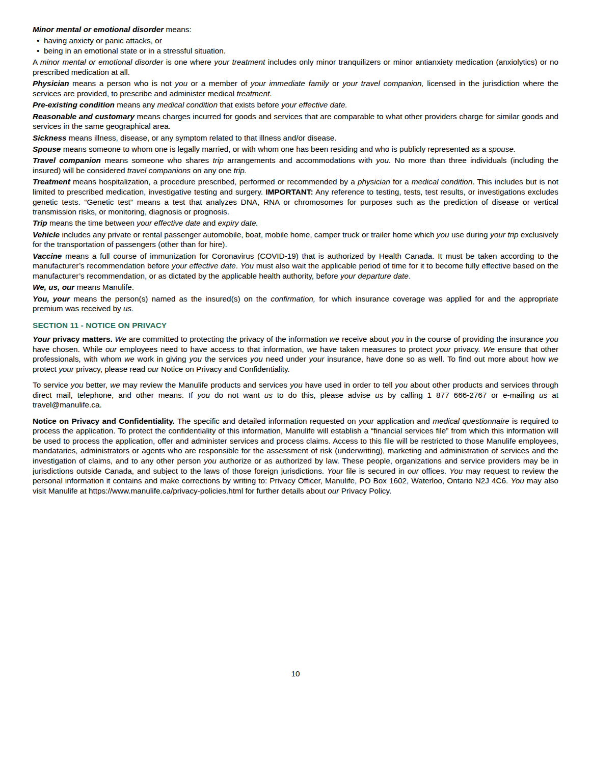Minor mental or emotional disorder means:
having anxiety or panic attacks, or
being in an emotional state or in a stressful situation.
A minor mental or emotional disorder is one where your treatment includes only minor tranquilizers or minor antianxiety medication (anxiolytics) or no prescribed medication at all.
Physician means a person who is not you or a member of your immediate family or your travel companion, licensed in the jurisdiction where the services are provided, to prescribe and administer medical treatment.
Pre-existing condition means any medical condition that exists before your effective date.
Reasonable and customary means charges incurred for goods and services that are comparable to what other providers charge for similar goods and services in the same geographical area.
Sickness means illness, disease, or any symptom related to that illness and/or disease.
Spouse means someone to whom one is legally married, or with whom one has been residing and who is publicly represented as a spouse.
Travel companion means someone who shares trip arrangements and accommodations with you. No more than three individuals (including the insured) will be considered travel companions on any one trip.
Treatment means hospitalization, a procedure prescribed, performed or recommended by a physician for a medical condition. This includes but is not limited to prescribed medication, investigative testing and surgery. IMPORTANT: Any reference to testing, tests, test results, or investigations excludes genetic tests. “Genetic test” means a test that analyzes DNA, RNA or chromosomes for purposes such as the prediction of disease or vertical transmission risks, or monitoring, diagnosis or prognosis.
Trip means the time between your effective date and expiry date.
Vehicle includes any private or rental passenger automobile, boat, mobile home, camper truck or trailer home which you use during your trip exclusively for the transportation of passengers (other than for hire).
Vaccine means a full course of immunization for Coronavirus (COVID-19) that is authorized by Health Canada. It must be taken according to the manufacturer’s recommendation before your effective date. You must also wait the applicable period of time for it to become fully effective based on the manufacturer’s recommendation, or as dictated by the applicable health authority, before your departure date.
We, us, our means Manulife.
You, your means the person(s) named as the insured(s) on the confirmation, for which insurance coverage was applied for and the appropriate premium was received by us.
SECTION 11 - NOTICE ON PRIVACY
Your privacy matters. We are committed to protecting the privacy of the information we receive about you in the course of providing the insurance you have chosen. While our employees need to have access to that information, we have taken measures to protect your privacy. We ensure that other professionals, with whom we work in giving you the services you need under your insurance, have done so as well. To find out more about how we protect your privacy, please read our Notice on Privacy and Confidentiality.
To service you better, we may review the Manulife products and services you have used in order to tell you about other products and services through direct mail, telephone, and other means. If you do not want us to do this, please advise us by calling 1 877 666-2767 or e-mailing us at travel@manulife.ca.
Notice on Privacy and Confidentiality. The specific and detailed information requested on your application and medical questionnaire is required to process the application. To protect the confidentiality of this information, Manulife will establish a “financial services file” from which this information will be used to process the application, offer and administer services and process claims. Access to this file will be restricted to those Manulife employees, mandataries, administrators or agents who are responsible for the assessment of risk (underwriting), marketing and administration of services and the investigation of claims, and to any other person you authorize or as authorized by law. These people, organizations and service providers may be in jurisdictions outside Canada, and subject to the laws of those foreign jurisdictions. Your file is secured in our offices. You may request to review the personal information it contains and make corrections by writing to: Privacy Officer, Manulife, PO Box 1602, Waterloo, Ontario N2J 4C6. You may also visit Manulife at https://www.manulife.ca/privacy-policies.html for further details about our Privacy Policy.
10